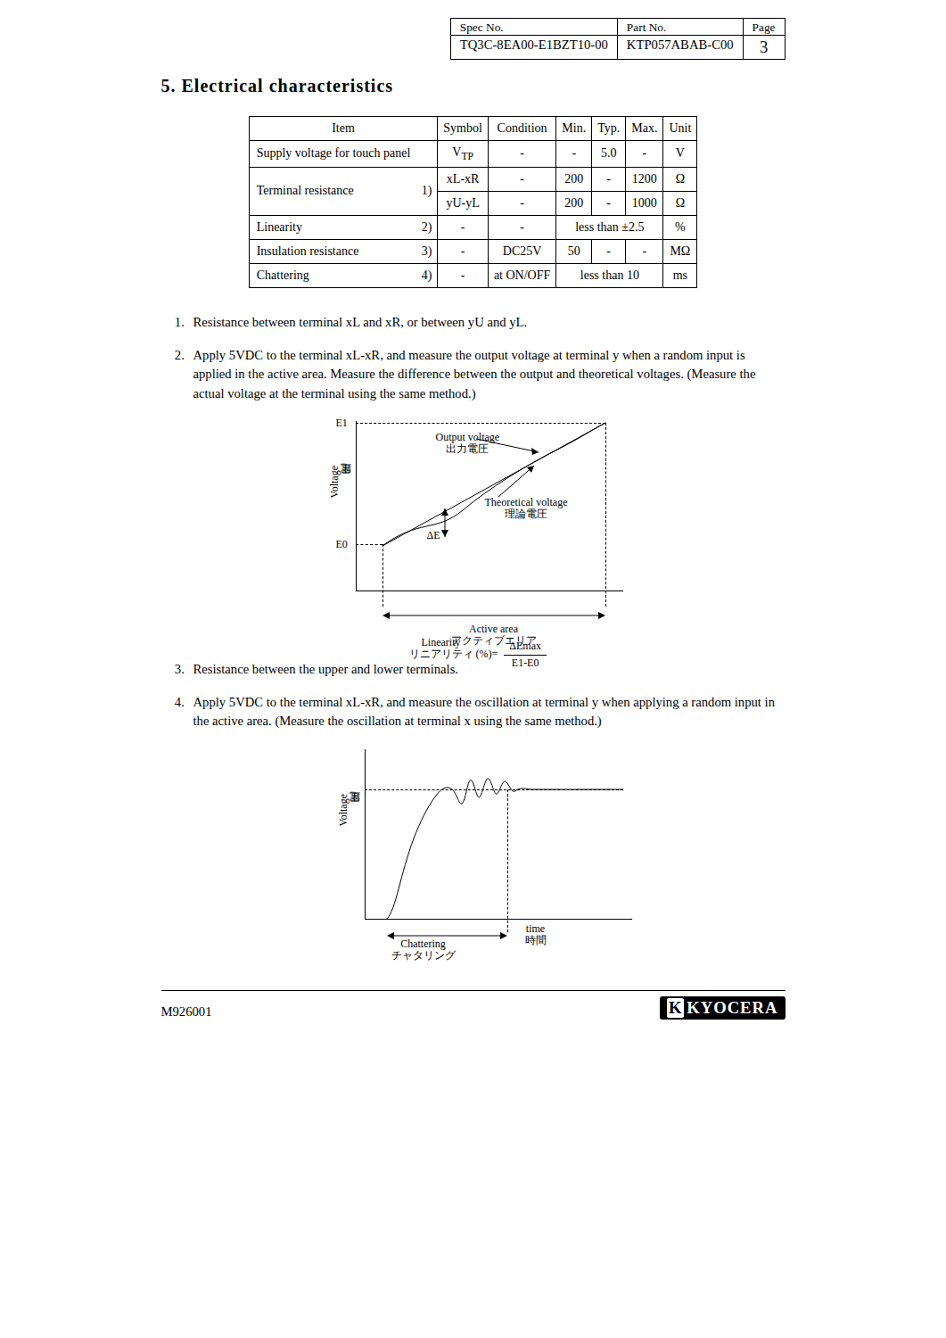| Spec No. | Part No. | Page |
| TQ3C-8EA00-E1BZT10-00 | KTP057ABAB-C00 | 3 |
5. Electrical characteristics
| Item | Symbol | Condition | Min. | Typ. | Max. | Unit |
| --- | --- | --- | --- | --- | --- | --- |
| Supply voltage for touch panel | V TP | - | - | 5.0 | - | V |
| Terminal resistance 1) | xL-xR | - | 200 | - | 1200 | Ω |
| yU-yL | - | 200 | - | 1000 | Ω |
| Linearity 2) | - | - | less than ±2.5 | % |
| Insulation resistance 3) | - | DC25V | 50 | - | - | MΩ |
| Chattering 4) | - | at ON/OFF | less than 10 | ms |
Resistance between terminal xL and xR, or between yU and yL.
Apply 5VDC to the terminal xL-xR, and measure the output voltage at terminal y when a random input is applied in the active area. Measure the difference between the output and theoretical voltages. (Measure the actual voltage at the terminal using the same method.)
Voltage
電圧
E1
E0
Output voltage
出力電圧
Theoretical voltage
理論電圧
ΔE
Active area
アクティブエリア
Linearity
リニアリティ (%)= ΔEmax E1-E0
Resistance between the upper and lower terminals.
Apply 5VDC to the terminal xL-xR, and measure the oscillation at terminal y when applying a random input in the active area. (Measure the oscillation at terminal x using the same method.)
Voltage
電圧
Chattering
チャタリング
time
時間
M926001
KKYOCERA